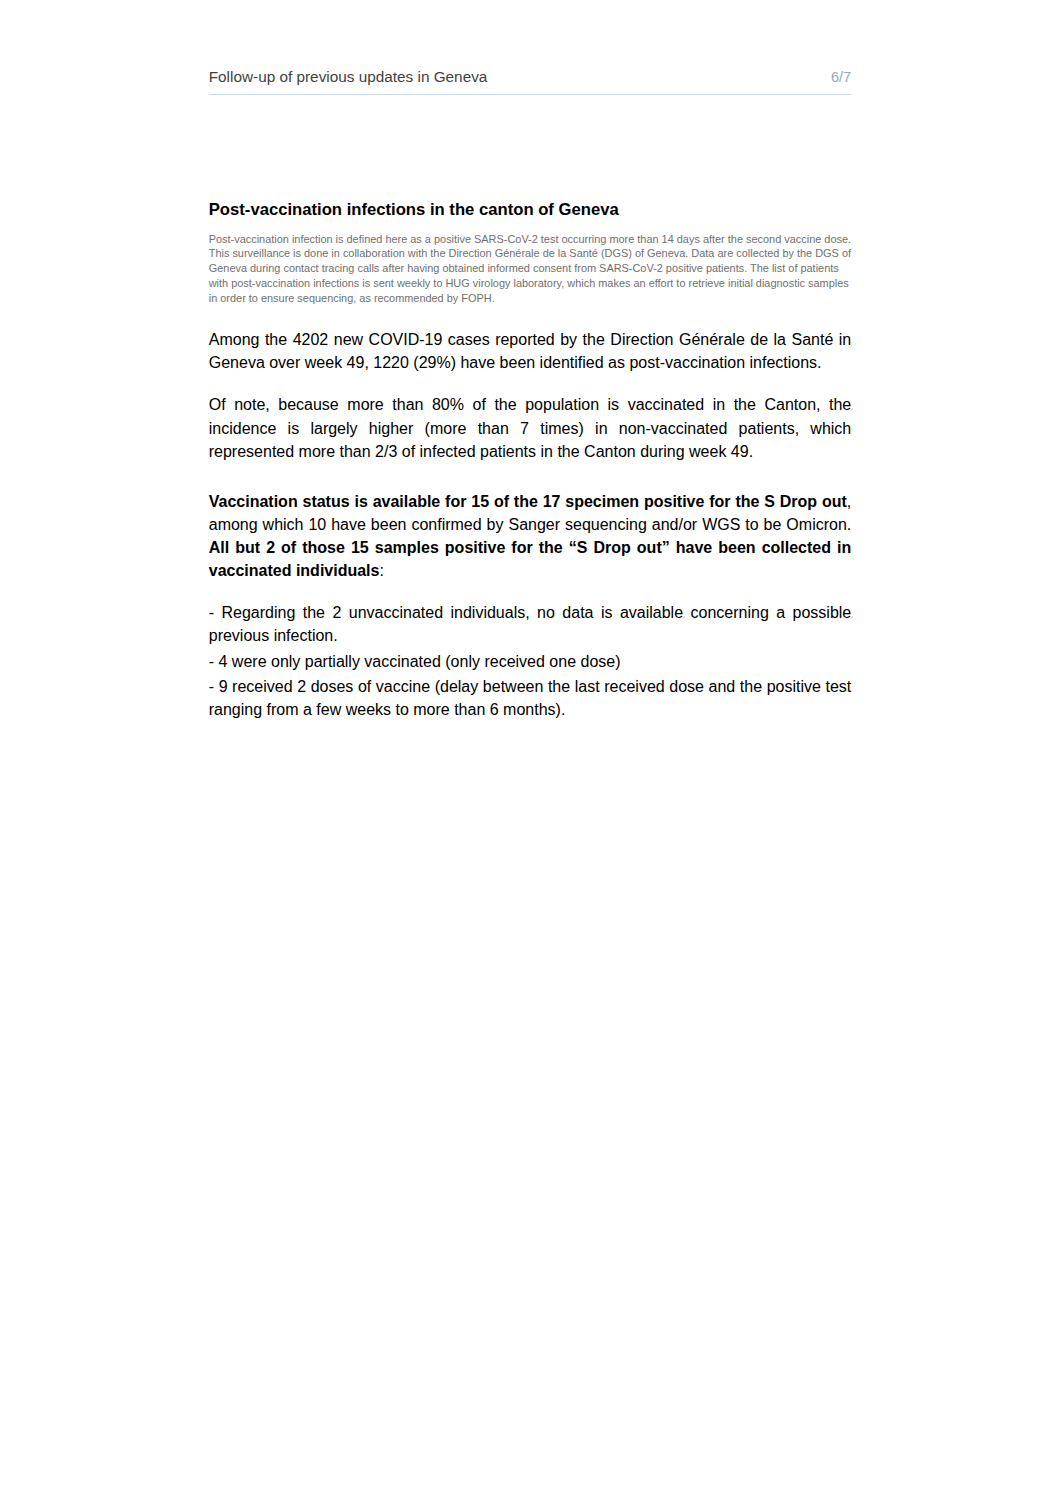Follow-up of previous updates in Geneva 6/7
Post-vaccination infections in the canton of Geneva
Post-vaccination infection is defined here as a positive SARS-CoV-2 test occurring more than 14 days after the second vaccine dose. This surveillance is done in collaboration with the Direction Générale de la Santé (DGS) of Geneva. Data are collected by the DGS of Geneva during contact tracing calls after having obtained informed consent from SARS-CoV-2 positive patients. The list of patients with post-vaccination infections is sent weekly to HUG virology laboratory, which makes an effort to retrieve initial diagnostic samples in order to ensure sequencing, as recommended by FOPH.
Among the 4202 new COVID-19 cases reported by the Direction Générale de la Santé in Geneva over week 49, 1220 (29%) have been identified as post-vaccination infections.
Of note, because more than 80% of the population is vaccinated in the Canton, the incidence is largely higher (more than 7 times) in non-vaccinated patients, which represented more than 2/3 of infected patients in the Canton during week 49.
Vaccination status is available for 15 of the 17 specimen positive for the S Drop out, among which 10 have been confirmed by Sanger sequencing and/or WGS to be Omicron. All but 2 of those 15 samples positive for the “S Drop out” have been collected in vaccinated individuals:
- Regarding the 2 unvaccinated individuals, no data is available concerning a possible previous infection.
- 4 were only partially vaccinated (only received one dose)
- 9 received 2 doses of vaccine (delay between the last received dose and the positive test ranging from a few weeks to more than 6 months).